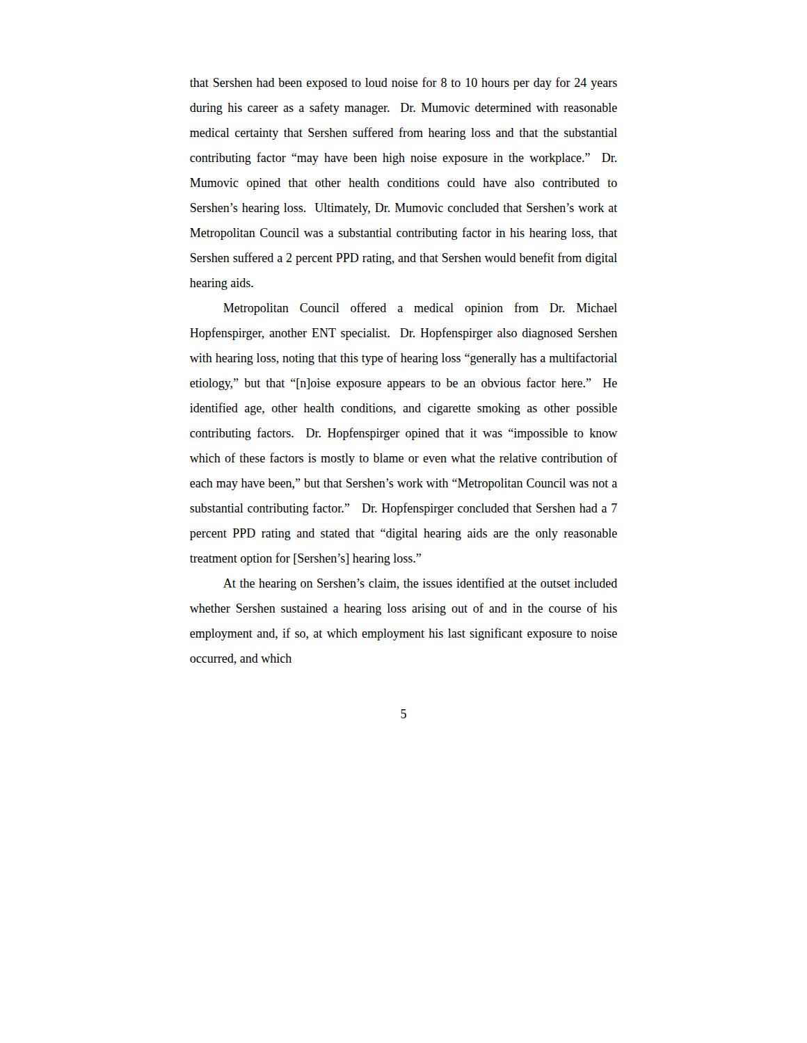that Sershen had been exposed to loud noise for 8 to 10 hours per day for 24 years during his career as a safety manager. Dr. Mumovic determined with reasonable medical certainty that Sershen suffered from hearing loss and that the substantial contributing factor “may have been high noise exposure in the workplace.” Dr. Mumovic opined that other health conditions could have also contributed to Sershen’s hearing loss. Ultimately, Dr. Mumovic concluded that Sershen’s work at Metropolitan Council was a substantial contributing factor in his hearing loss, that Sershen suffered a 2 percent PPD rating, and that Sershen would benefit from digital hearing aids.
Metropolitan Council offered a medical opinion from Dr. Michael Hopfenspirger, another ENT specialist. Dr. Hopfenspirger also diagnosed Sershen with hearing loss, noting that this type of hearing loss “generally has a multifactorial etiology,” but that “[n]oise exposure appears to be an obvious factor here.” He identified age, other health conditions, and cigarette smoking as other possible contributing factors. Dr. Hopfenspirger opined that it was “impossible to know which of these factors is mostly to blame or even what the relative contribution of each may have been,” but that Sershen’s work with “Metropolitan Council was not a substantial contributing factor.” Dr. Hopfenspirger concluded that Sershen had a 7 percent PPD rating and stated that “digital hearing aids are the only reasonable treatment option for [Sershen’s] hearing loss.”
At the hearing on Sershen’s claim, the issues identified at the outset included whether Sershen sustained a hearing loss arising out of and in the course of his employment and, if so, at which employment his last significant exposure to noise occurred, and which
5